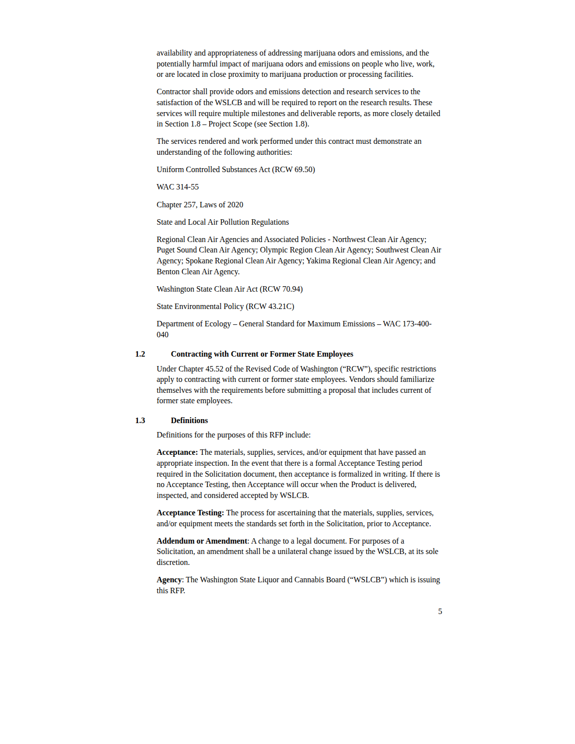availability and appropriateness of addressing marijuana odors and emissions, and the potentially harmful impact of marijuana odors and emissions on people who live, work, or are located in close proximity to marijuana production or processing facilities.
Contractor shall provide odors and emissions detection and research services to the satisfaction of the WSLCB and will be required to report on the research results. These services will require multiple milestones and deliverable reports, as more closely detailed in Section 1.8 – Project Scope (see Section 1.8).
The services rendered and work performed under this contract must demonstrate an understanding of the following authorities:
Uniform Controlled Substances Act (RCW 69.50)
WAC 314-55
Chapter 257, Laws of 2020
State and Local Air Pollution Regulations
Regional Clean Air Agencies and Associated Policies - Northwest Clean Air Agency; Puget Sound Clean Air Agency; Olympic Region Clean Air Agency; Southwest Clean Air Agency; Spokane Regional Clean Air Agency; Yakima Regional Clean Air Agency; and Benton Clean Air Agency.
Washington State Clean Air Act (RCW 70.94)
State Environmental Policy (RCW 43.21C)
Department of Ecology – General Standard for Maximum Emissions – WAC 173-400-040
1.2
Contracting with Current or Former State Employees
Under Chapter 45.52 of the Revised Code of Washington (“RCW”), specific restrictions apply to contracting with current or former state employees. Vendors should familiarize themselves with the requirements before submitting a proposal that includes current of former state employees.
1.3
Definitions
Definitions for the purposes of this RFP include:
Acceptance: The materials, supplies, services, and/or equipment that have passed an appropriate inspection. In the event that there is a formal Acceptance Testing period required in the Solicitation document, then acceptance is formalized in writing. If there is no Acceptance Testing, then Acceptance will occur when the Product is delivered, inspected, and considered accepted by WSLCB.
Acceptance Testing: The process for ascertaining that the materials, supplies, services, and/or equipment meets the standards set forth in the Solicitation, prior to Acceptance.
Addendum or Amendment: A change to a legal document. For purposes of a Solicitation, an amendment shall be a unilateral change issued by the WSLCB, at its sole discretion.
Agency: The Washington State Liquor and Cannabis Board (“WSLCB”) which is issuing this RFP.
5